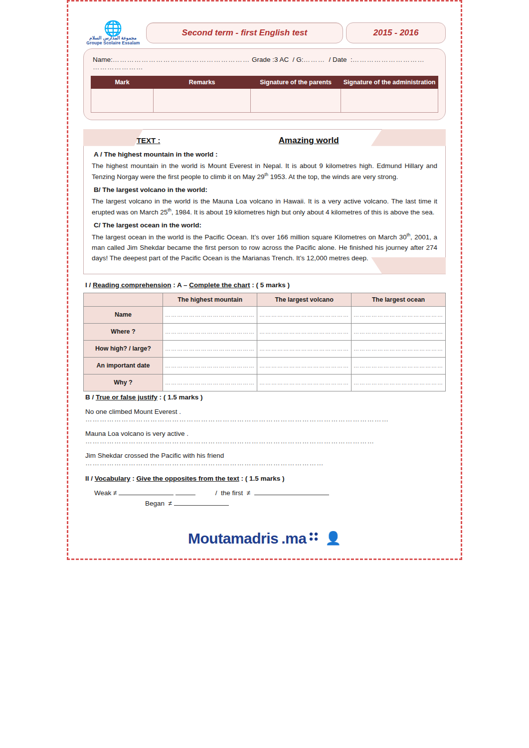🌐
مجموعة المدارس السلام
Groupe Scolaire Essalam
Second term - first English test
2015 - 2016
Name:………………………………………………… Grade :3 AC / G:……… / Date :………………………… …………………
| Mark | Remarks | Signature of the parents | Signature of the administration |
| --- | --- | --- | --- |
TEXT : Amazing world
A / The highest mountain in the world :
The highest mountain in the world is Mount Everest in Nepal. It is about 9 kilometres high. Edmund Hillary and Tenzing Norgay were the first people to climb it on May 29th 1953. At the top, the winds are very strong.
B/ The largest volcano in the world:
The largest volcano in the world is the Mauna Loa volcano in Hawaii. It is a very active volcano. The last time it erupted was on March 25th, 1984. It is about 19 kilometres high but only about 4 kilometres of this is above the sea.
C/ The largest ocean in the world:
The largest ocean in the world is the Pacific Ocean. It’s over 166 million square Kilometres on March 30th, 2001, a man called Jim Shekdar became the first person to row across the Pacific alone. He finished his journey after 274 days! The deepest part of the Pacific Ocean is the Marianas Trench. It’s 12,000 metres deep.
I / Reading comprehension : A – Complete the chart : ( 5 marks )
| | The highest mountain | The largest volcano | The largest ocean |
| --- | --- | --- | --- |
| Name | ……………………………………… | ……………………………………… | ……………………………………… |
| Where ? | ……………………………………… | ……………………………………… | ……………………………………… |
| How high? / large? | ……………………………………… | ……………………………………… | ……………………………………… |
| An important date | ……………………………………… | ……………………………………… | ……………………………………… |
| Why ? | ……………………………………… | ……………………………………… | ……………………………………… |
B / True or false justify : ( 1.5 marks )
No one climbed Mount Everest . ………………………………………………………………………………………………………………
Mauna Loa volcano is very active . …………………………………………………………………………………………………………
Jim Shekdar crossed the Pacific with his friend ………………………………………………………………………………………
II / Vocabulary : Give the opposites from the text : ( 1.5 marks )
Weak ≠ / the first ≠
Began ≠
Moutamadris.ma 👤